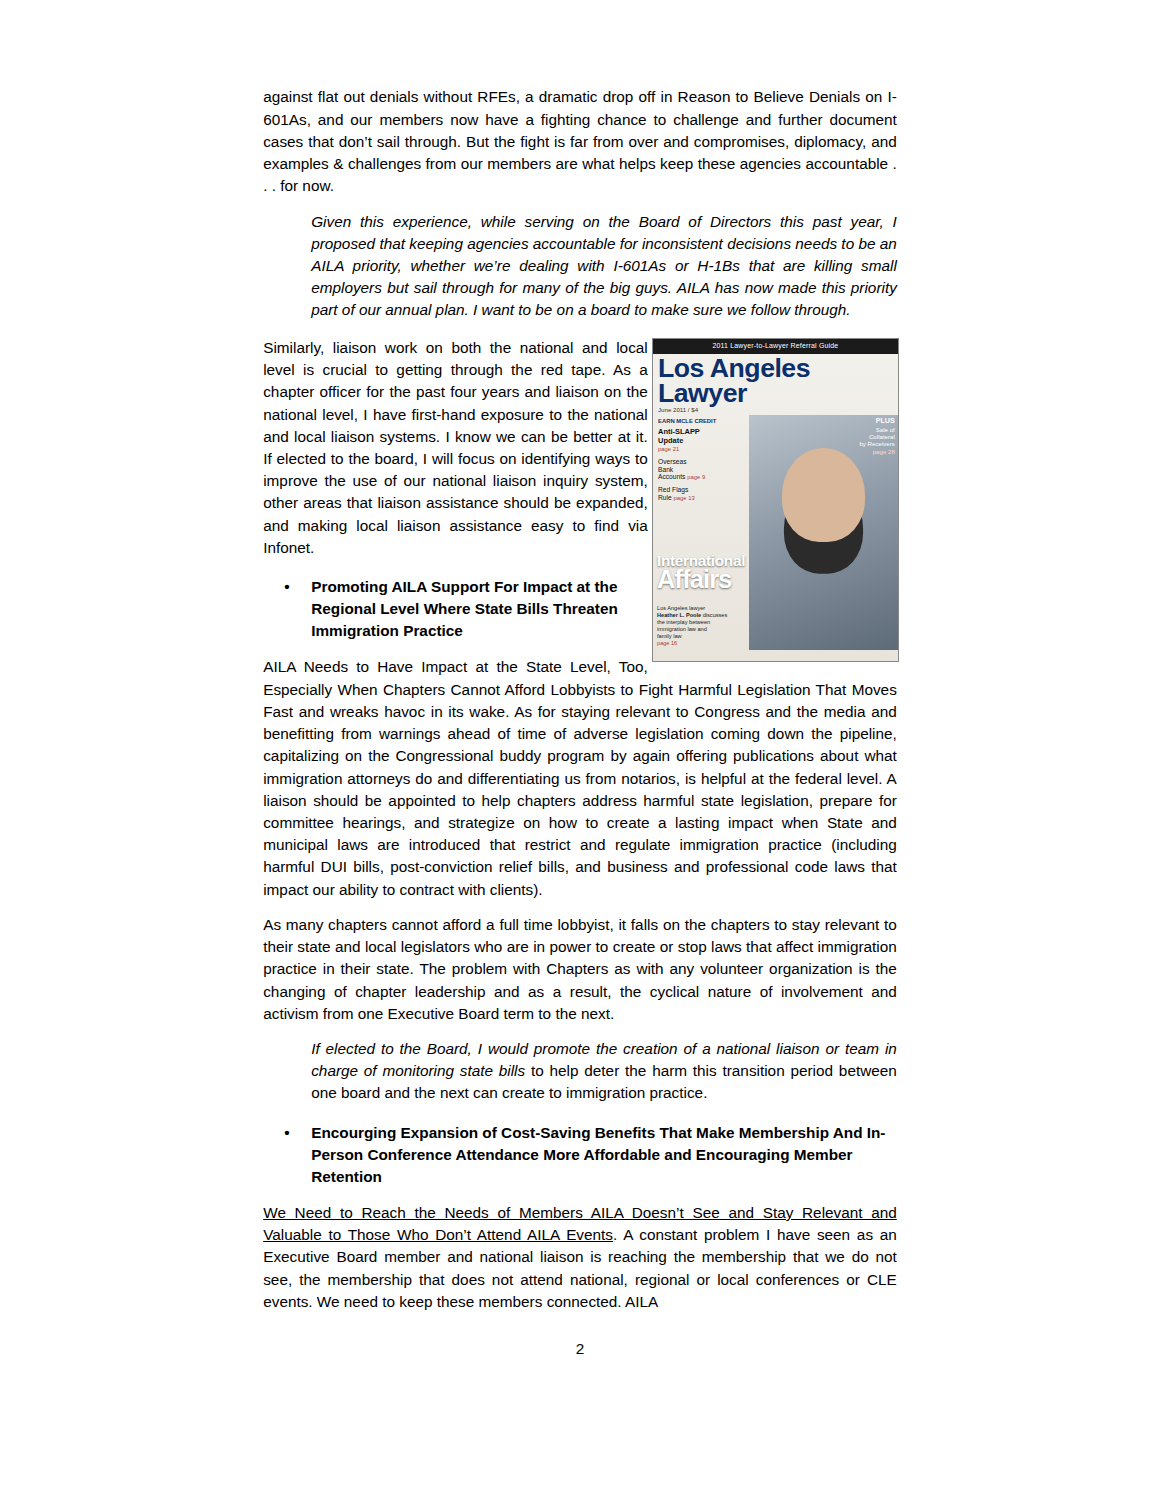against flat out denials without RFEs, a dramatic drop off in Reason to Believe Denials on I-601As, and our members now have a fighting chance to challenge and further document cases that don’t sail through. But the fight is far from over and compromises, diplomacy, and examples & challenges from our members are what helps keep these agencies accountable . . . for now.
Given this experience, while serving on the Board of Directors this past year, I proposed that keeping agencies accountable for inconsistent decisions needs to be an AILA priority, whether we’re dealing with I-601As or H-1Bs that are killing small employers but sail through for many of the big guys. AILA has now made this priority part of our annual plan. I want to be on a board to make sure we follow through.
2011 Lawyer-to-Lawyer Referral Guide
Los Angeles Lawyer
June 2011 / $4
EARN MCLE CREDIT
PLUS Sale of
Collateral
by Receivers
page 28
Anti-SLAPP Update page 21
Overseas
Bank
Accounts page 9
Red Flags
Rule page 13
International
Affairs
Los Angeles lawyer
Heather L. Poole discusses
the interplay between
immigration law and
family law
page 16
Similarly, liaison work on both the national and local level is crucial to getting through the red tape. As a chapter officer for the past four years and liaison on the national level, I have first-hand exposure to the national and local liaison systems. I know we can be better at it. If elected to the board, I will focus on identifying ways to improve the use of our national liaison inquiry system, other areas that liaison assistance should be expanded, and making local liaison assistance easy to find via Infonet.
Promoting AILA Support For Impact at the Regional Level Where State Bills Threaten Immigration Practice
AILA Needs to Have Impact at the State Level, Too, Especially When Chapters Cannot Afford Lobbyists to Fight Harmful Legislation That Moves Fast and wreaks havoc in its wake. As for staying relevant to Congress and the media and benefitting from warnings ahead of time of adverse legislation coming down the pipeline, capitalizing on the Congressional buddy program by again offering publications about what immigration attorneys do and differentiating us from notarios, is helpful at the federal level. A liaison should be appointed to help chapters address harmful state legislation, prepare for committee hearings, and strategize on how to create a lasting impact when State and municipal laws are introduced that restrict and regulate immigration practice (including harmful DUI bills, post-conviction relief bills, and business and professional code laws that impact our ability to contract with clients).
As many chapters cannot afford a full time lobbyist, it falls on the chapters to stay relevant to their state and local legislators who are in power to create or stop laws that affect immigration practice in their state. The problem with Chapters as with any volunteer organization is the changing of chapter leadership and as a result, the cyclical nature of involvement and activism from one Executive Board term to the next.
If elected to the Board, I would promote the creation of a national liaison or team in charge of monitoring state bills to help deter the harm this transition period between one board and the next can create to immigration practice.
Encourging Expansion of Cost-Saving Benefits That Make Membership And In-Person Conference Attendance More Affordable and Encouraging Member Retention
We Need to Reach the Needs of Members AILA Doesn’t See and Stay Relevant and Valuable to Those Who Don’t Attend AILA Events. A constant problem I have seen as an Executive Board member and national liaison is reaching the membership that we do not see, the membership that does not attend national, regional or local conferences or CLE events. We need to keep these members connected. AILA
2